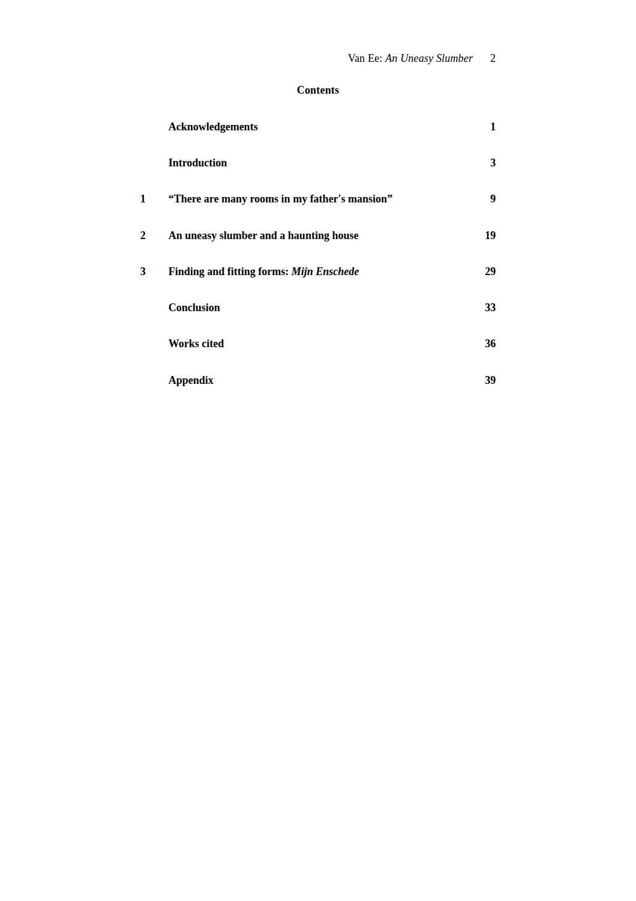Van Ee: An Uneasy Slumber 2
Contents
| | Acknowledgements | 1 |
| | Introduction | 3 |
| 1 | “There are many rooms in my father's mansion” | 9 |
| 2 | An uneasy slumber and a haunting house | 19 |
| 3 | Finding and fitting forms: Mijn Enschede | 29 |
| | Conclusion | 33 |
| | Works cited | 36 |
| | Appendix | 39 |